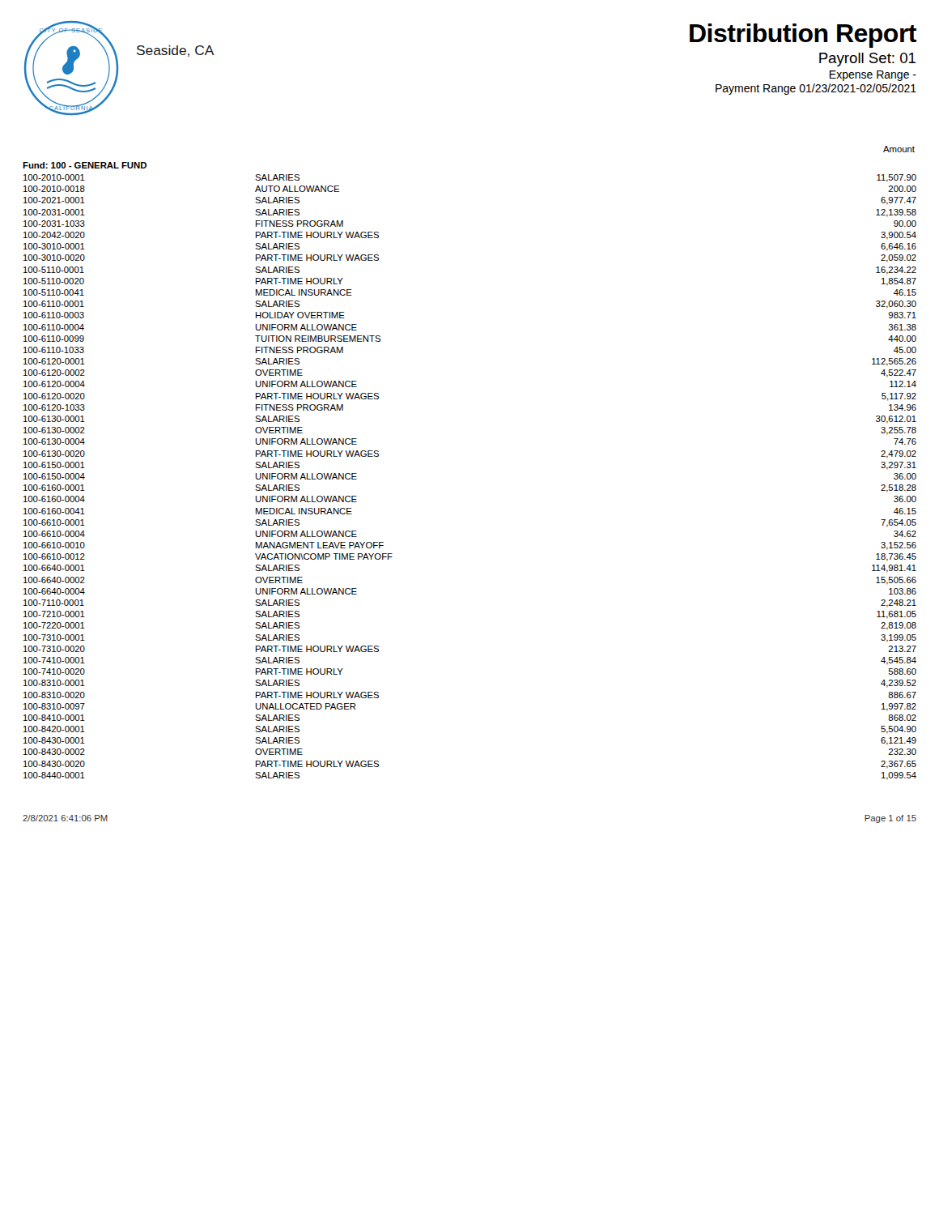CITY OF SEASIDE CALIFORNIA
Seaside, CA
Distribution Report
Payroll Set: 01
Expense Range -
Payment Range 01/23/2021-02/05/2021
Amount
| Fund: 100 - GENERAL FUND |
| 100-2010-0001 | SALARIES | 11,507.90 |
| 100-2010-0018 | AUTO ALLOWANCE | 200.00 |
| 100-2021-0001 | SALARIES | 6,977.47 |
| 100-2031-0001 | SALARIES | 12,139.58 |
| 100-2031-1033 | FITNESS PROGRAM | 90.00 |
| 100-2042-0020 | PART-TIME HOURLY WAGES | 3,900.54 |
| 100-3010-0001 | SALARIES | 6,646.16 |
| 100-3010-0020 | PART-TIME HOURLY WAGES | 2,059.02 |
| 100-5110-0001 | SALARIES | 16,234.22 |
| 100-5110-0020 | PART-TIME HOURLY | 1,854.87 |
| 100-5110-0041 | MEDICAL INSURANCE | 46.15 |
| 100-6110-0001 | SALARIES | 32,060.30 |
| 100-6110-0003 | HOLIDAY OVERTIME | 983.71 |
| 100-6110-0004 | UNIFORM ALLOWANCE | 361.38 |
| 100-6110-0099 | TUITION REIMBURSEMENTS | 440.00 |
| 100-6110-1033 | FITNESS PROGRAM | 45.00 |
| 100-6120-0001 | SALARIES | 112,565.26 |
| 100-6120-0002 | OVERTIME | 4,522.47 |
| 100-6120-0004 | UNIFORM ALLOWANCE | 112.14 |
| 100-6120-0020 | PART-TIME HOURLY WAGES | 5,117.92 |
| 100-6120-1033 | FITNESS PROGRAM | 134.96 |
| 100-6130-0001 | SALARIES | 30,612.01 |
| 100-6130-0002 | OVERTIME | 3,255.78 |
| 100-6130-0004 | UNIFORM ALLOWANCE | 74.76 |
| 100-6130-0020 | PART-TIME HOURLY WAGES | 2,479.02 |
| 100-6150-0001 | SALARIES | 3,297.31 |
| 100-6150-0004 | UNIFORM ALLOWANCE | 36.00 |
| 100-6160-0001 | SALARIES | 2,518.28 |
| 100-6160-0004 | UNIFORM ALLOWANCE | 36.00 |
| 100-6160-0041 | MEDICAL INSURANCE | 46.15 |
| 100-6610-0001 | SALARIES | 7,654.05 |
| 100-6610-0004 | UNIFORM ALLOWANCE | 34.62 |
| 100-6610-0010 | MANAGMENT LEAVE PAYOFF | 3,152.56 |
| 100-6610-0012 | VACATION\COMP TIME PAYOFF | 18,736.45 |
| 100-6640-0001 | SALARIES | 114,981.41 |
| 100-6640-0002 | OVERTIME | 15,505.66 |
| 100-6640-0004 | UNIFORM ALLOWANCE | 103.86 |
| 100-7110-0001 | SALARIES | 2,248.21 |
| 100-7210-0001 | SALARIES | 11,681.05 |
| 100-7220-0001 | SALARIES | 2,819.08 |
| 100-7310-0001 | SALARIES | 3,199.05 |
| 100-7310-0020 | PART-TIME HOURLY WAGES | 213.27 |
| 100-7410-0001 | SALARIES | 4,545.84 |
| 100-7410-0020 | PART-TIME HOURLY | 588.60 |
| 100-8310-0001 | SALARIES | 4,239.52 |
| 100-8310-0020 | PART-TIME HOURLY WAGES | 886.67 |
| 100-8310-0097 | UNALLOCATED PAGER | 1,997.82 |
| 100-8410-0001 | SALARIES | 868.02 |
| 100-8420-0001 | SALARIES | 5,504.90 |
| 100-8430-0001 | SALARIES | 6,121.49 |
| 100-8430-0002 | OVERTIME | 232.30 |
| 100-8430-0020 | PART-TIME HOURLY WAGES | 2,367.65 |
| 100-8440-0001 | SALARIES | 1,099.54 |
2/8/2021 6:41:06 PM
Page 1 of 15